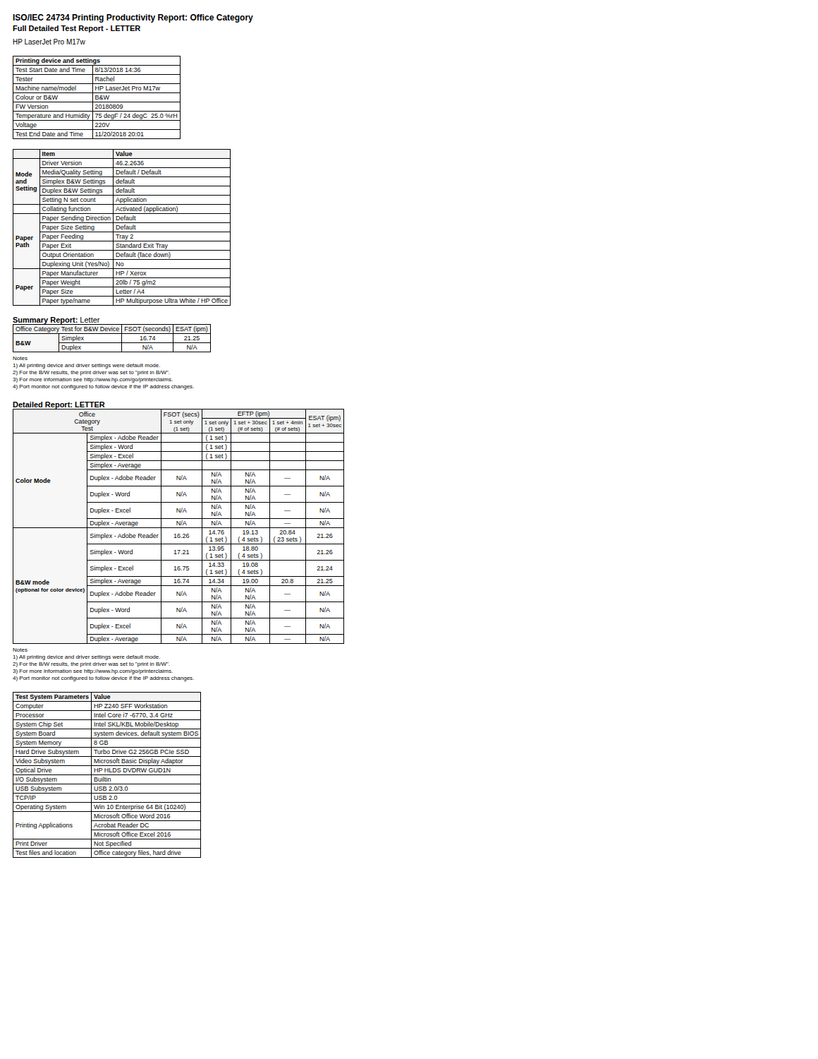ISO/IEC 24734 Printing Productivity Report: Office Category
Full Detailed Test Report - LETTER
HP LaserJet Pro M17w
| Printing device and settings |
| Test Start Date and Time | 8/13/2018 14:36 |
| Tester | Rachel |
| Machine name/model | HP LaserJet Pro M17w |
| Colour or B&W | B&W |
| FW Version | 20180809 |
| Temperature and Humidity | 75 degF / 24 degC 25.0 %rH |
| Voltage | 220V |
| Test End Date and Time | 11/20/2018 20:01 |
| | Item | Value |
| Mode and Setting | Driver Version | 46.2.2636 |
| Media/Quality Setting | Default / Default |
| Simplex B&W Settings | default |
| Duplex B&W Settings | default |
| Setting N set count | Application |
| | Collating function | Activated (application) |
| Paper Path | Paper Sending Direction | Default |
| Paper Size Setting | Default |
| Paper Feeding | Tray 2 |
| Paper Exit | Standard Exit Tray |
| Output Orientation | Default (face down) |
| Duplexing Unit (Yes/No) | No |
| Paper | Paper Manufacturer | HP / Xerox |
| Paper Weight | 20lb / 75 g/m2 |
| Paper Size | Letter / A4 |
| Paper type/name | HP Multipurpose Ultra White / HP Office |
Summary Report: Letter
| Office Category Test for B&W Device | FSOT (seconds) | ESAT (ipm) |
| B&W | Simplex | 16.74 | 21.25 |
| Duplex | N/A | N/A |
Notes
1) All printing device and driver settings were default mode.
2) For the B/W results, the print driver was set to "print in B/W".
3) For more information see http://www.hp.com/go/printerclaims.
4) Port monitor not configured to follow device if the IP address changes.
Detailed Report: LETTER
| Office Category Test | FSOT (secs) 1 set only (1 set) | EFTP (ipm) | ESAT (ipm) 1 set + 30sec |
| 1 set only (1 set) | 1 set + 30sec (# of sets) | 1 set + 4min (# of sets) |
| Color Mode | Simplex - Adobe Reader | | ( 1 set ) | | | |
| Simplex - Word | | ( 1 set ) | | | |
| Simplex - Excel | | ( 1 set ) | | | |
| Simplex - Average | | | | | |
| Duplex - Adobe Reader | N/A | N/A N/A | N/A N/A | — | N/A |
| Duplex - Word | N/A | N/A N/A | N/A N/A | — | N/A |
| Duplex - Excel | N/A | N/A N/A | N/A N/A | — | N/A |
| Duplex - Average | N/A | N/A | N/A | — | N/A |
| B&W mode (optional for color device) | Simplex - Adobe Reader | 16.26 | 14.76 ( 1 set ) | 19.13 ( 4 sets ) | 20.84 ( 23 sets ) | 21.26 |
| Simplex - Word | 17.21 | 13.95 ( 1 set ) | 18.80 ( 4 sets ) | | 21.26 |
| Simplex - Excel | 16.75 | 14.33 ( 1 set ) | 19.08 ( 4 sets ) | | 21.24 |
| Simplex - Average | 16.74 | 14.34 | 19.00 | 20.8 | 21.25 |
| Duplex - Adobe Reader | N/A | N/A N/A | N/A N/A | — | N/A |
| Duplex - Word | N/A | N/A N/A | N/A N/A | — | N/A |
| Duplex - Excel | N/A | N/A N/A | N/A N/A | — | N/A |
| Duplex - Average | N/A | N/A | N/A | — | N/A |
Notes
1) All printing device and driver settings were default mode.
2) For the B/W results, the print driver was set to "print in B/W".
3) For more information see http://www.hp.com/go/printerclaims.
4) Port monitor not configured to follow device if the IP address changes.
| Test System Parameters | Value |
| Computer | HP Z240 SFF Workstation |
| Processor | Intel Core i7 -6770, 3.4 GHz |
| System Chip Set | Intel SKL/KBL Mobile/Desktop |
| System Board | system devices, default system BIOS |
| System Memory | 8 GB |
| Hard Drive Subsystem | Turbo Drive G2 256GB PCIe SSD |
| Video Subsystem | Microsoft Basic Display Adaptor |
| Optical Drive | HP HLDS DVDRW GUD1N |
| I/O Subsystem | Builtin |
| USB Subsystem | USB 2.0/3.0 |
| TCP/IP | USB 2.0 |
| Operating System | Win 10 Enterprise 64 Bit (10240) |
| Printing Applications | Microsoft Office Word 2016 |
| Acrobat Reader DC |
| Microsoft Office Excel 2016 |
| Print Driver | Not Specified |
| Test files and location | Office category files, hard drive |